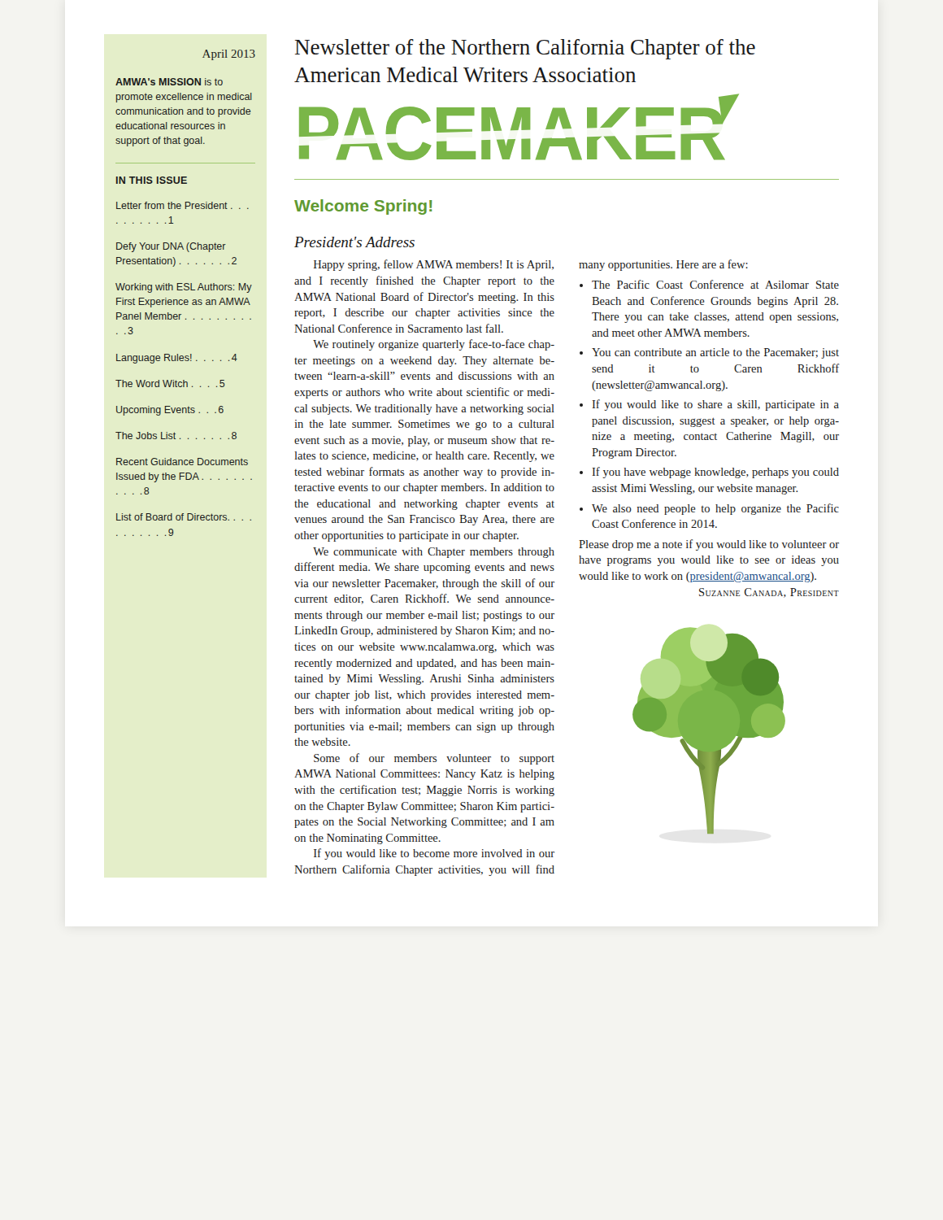April 2013
AMWA's MISSION is to promote excellence in medical communication and to provide educational resources in support of that goal.
IN THIS ISSUE
Letter from the President . . . . . . . . . . 1
Defy Your DNA (Chapter Presentation) . . . . . . . 2
Working with ESL Authors: My First Experience as an AMWA Panel Member . . . . . . . . . . . 3
Language Rules! . . . . . 4
The Word Witch . . . . 5
Upcoming Events . . . 6
The Jobs List . . . . . . . 8
Recent Guidance Documents Issued by the FDA . . . . . . . . . . . 8
List of Board of Directors. . . . . . . . . . . 9
Newsletter of the Northern California Chapter of the American Medical Writers Association
PACEMAKER
Welcome Spring!
President's Address
Happy spring, fellow AMWA members! It is April, and I recently finished the Chapter report to the AMWA National Board of Director's meeting. In this report, I describe our chapter activities since the National Conference in Sacramento last fall.
We routinely organize quarterly face-to-face chapter meetings on a weekend day. They alternate between “learn-a-skill” events and discussions with an experts or authors who write about scientific or medical subjects. We traditionally have a networking social in the late summer. Sometimes we go to a cultural event such as a movie, play, or museum show that relates to science, medicine, or health care. Recently, we tested webinar formats as another way to provide interactive events to our chapter members. In addition to the educational and networking chapter events at venues around the San Francisco Bay Area, there are other opportunities to participate in our chapter.
We communicate with Chapter members through different media. We share upcoming events and news via our newsletter Pacemaker, through the skill of our current editor, Caren Rickhoff. We send announcements through our member e-mail list; postings to our LinkedIn Group, administered by Sharon Kim; and notices on our website www.ncalamwa.org, which was recently modernized and updated, and has been maintained by Mimi Wessling. Arushi Sinha administers our chapter job list, which provides interested members with information about medical writing job opportunities via e-mail; members can sign up through the website.
Some of our members volunteer to support AMWA National Committees: Nancy Katz is helping with the certification test; Maggie Norris is working on the Chapter Bylaw Committee; Sharon Kim participates on the Social Networking Committee; and I am on the Nominating Committee.
If you would like to become more involved in our Northern California Chapter activities, you will find many opportunities. Here are a few:
The Pacific Coast Conference at Asilomar State Beach and Conference Grounds begins April 28. There you can take classes, attend open sessions, and meet other AMWA members.
You can contribute an article to the Pacemaker; just send it to Caren Rickhoff (newsletter@amwancal.org).
If you would like to share a skill, participate in a panel discussion, suggest a speaker, or help organize a meeting, contact Catherine Magill, our Program Director.
If you have webpage knowledge, perhaps you could assist Mimi Wessling, our website manager.
We also need people to help organize the Pacific Coast Conference in 2014.
Please drop me a note if you would like to volunteer or have programs you would like to see or ideas you would like to work on (president@amwancal.org).
Suzanne Canada, President